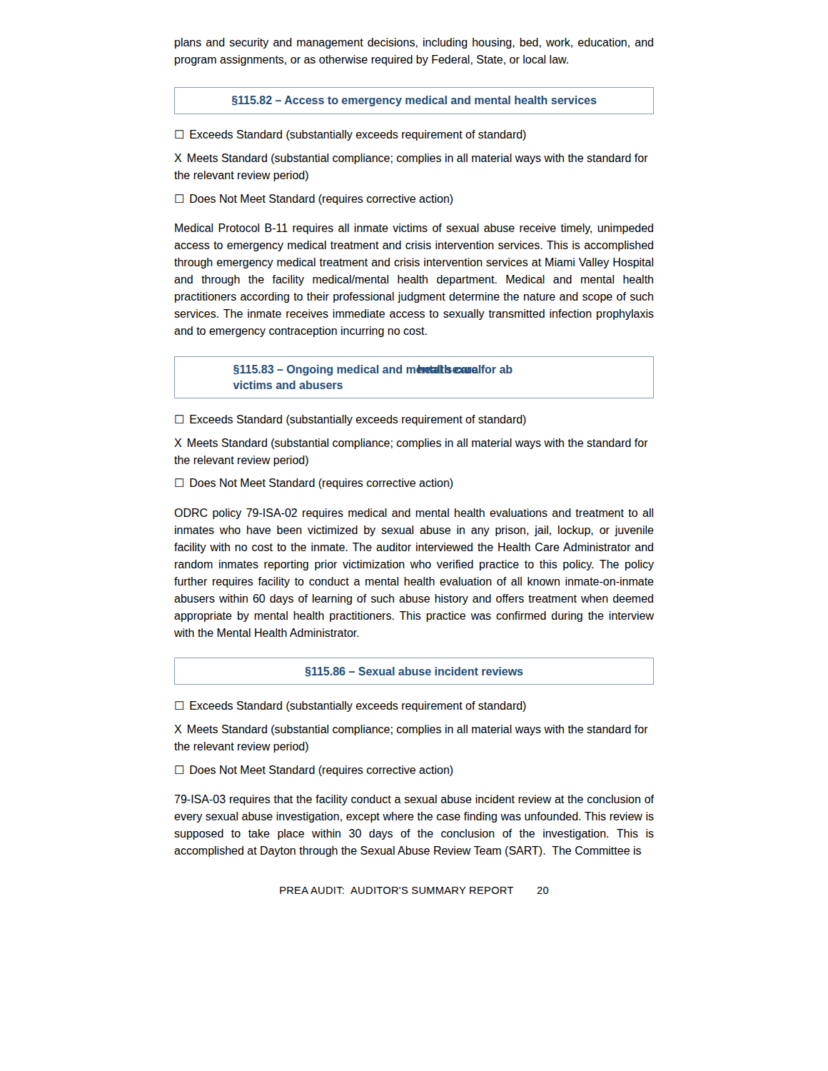plans and security and management decisions, including housing, bed, work, education, and program assignments, or as otherwise required by Federal, State, or local law.
§115.82 – Access to emergency medical and mental health services
Exceeds Standard (substantially exceeds requirement of standard)
XMeets Standard (substantial compliance; complies in all material ways with the standard for the relevant review period)
Does Not Meet Standard (requires corrective action)
Medical Protocol B-11 requires all inmate victims of sexual abuse receive timely, unimpeded access to emergency medical treatment and crisis intervention services. This is accomplished through emergency medical treatment and crisis intervention services at Miami Valley Hospital and through the facility medical/mental health department. Medical and mental health practitioners according to their professional judgment determine the nature and scope of such services. The inmate receives immediate access to sexually transmitted infection prophylaxis and to emergency contraception incurring no cost.
§115.83 – Ongoing medical and mental sexual health care for ab
victims and abusers
Exceeds Standard (substantially exceeds requirement of standard)
XMeets Standard (substantial compliance; complies in all material ways with the standard for the relevant review period)
Does Not Meet Standard (requires corrective action)
ODRC policy 79-ISA-02 requires medical and mental health evaluations and treatment to all inmates who have been victimized by sexual abuse in any prison, jail, lockup, or juvenile facility with no cost to the inmate. The auditor interviewed the Health Care Administrator and random inmates reporting prior victimization who verified practice to this policy. The policy further requires facility to conduct a mental health evaluation of all known inmate-on-inmate abusers within 60 days of learning of such abuse history and offers treatment when deemed appropriate by mental health practitioners. This practice was confirmed during the interview with the Mental Health Administrator.
§115.86 – Sexual abuse incident reviews
Exceeds Standard (substantially exceeds requirement of standard)
XMeets Standard (substantial compliance; complies in all material ways with the standard for the relevant review period)
Does Not Meet Standard (requires corrective action)
79-ISA-03 requires that the facility conduct a sexual abuse incident review at the conclusion of every sexual abuse investigation, except where the case finding was unfounded. This review is supposed to take place within 30 days of the conclusion of the investigation. This is accomplished at Dayton through the Sexual Abuse Review Team (SART). The Committee is
PREA AUDIT: AUDITOR'S SUMMARY REPORT20